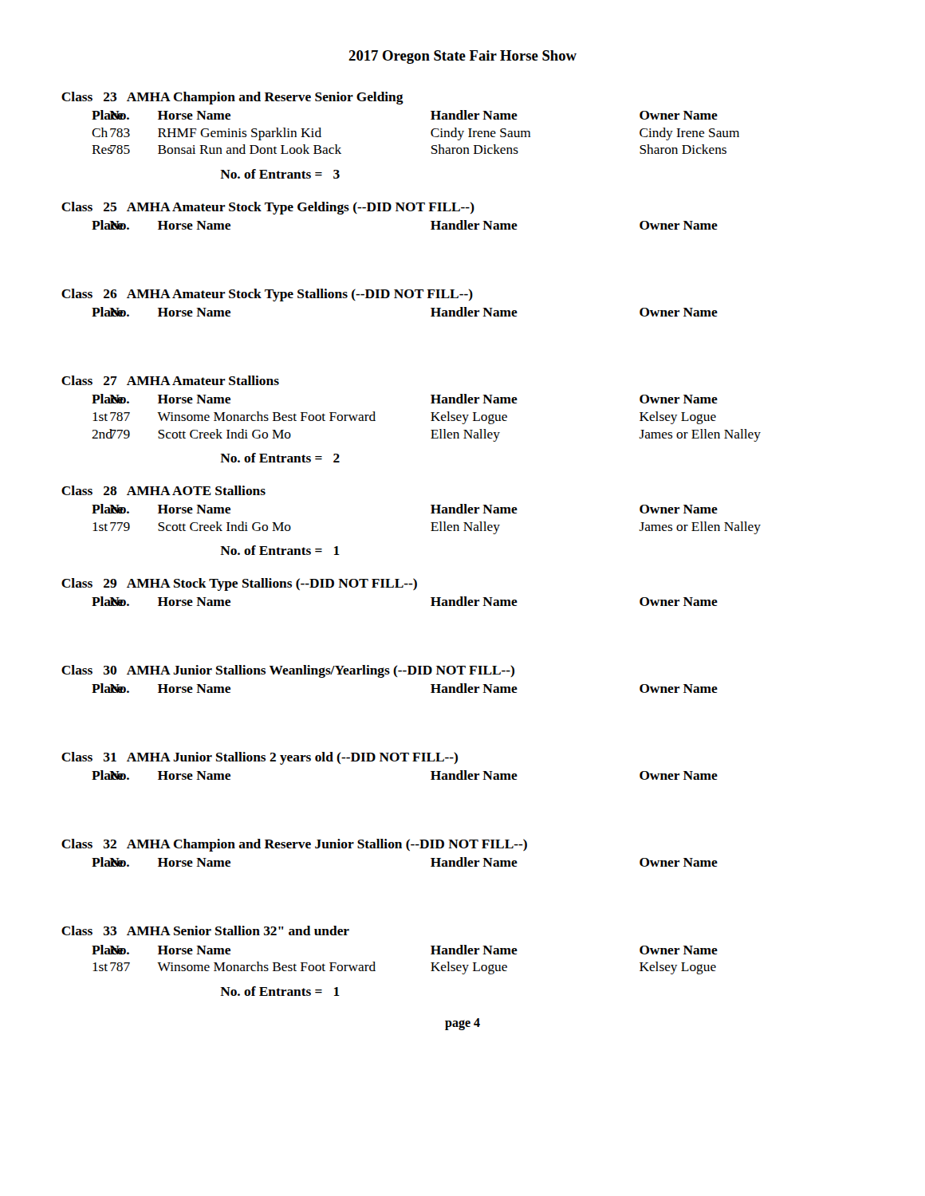2017 Oregon State Fair Horse Show
Class 23 AMHA Champion and Reserve Senior Gelding
| Place | No. | Horse Name | Handler Name | Owner Name |
| --- | --- | --- | --- | --- |
| Ch | 783 | RHMF Geminis Sparklin Kid | Cindy Irene Saum | Cindy Irene Saum |
| Res | 785 | Bonsai Run and Dont Look Back | Sharon Dickens | Sharon Dickens |
No. of Entrants = 3
Class 25 AMHA Amateur Stock Type Geldings (--DID NOT FILL--)
| Place | No. | Horse Name | Handler Name | Owner Name |
| --- | --- | --- | --- | --- |
Class 26 AMHA Amateur Stock Type Stallions (--DID NOT FILL--)
| Place | No. | Horse Name | Handler Name | Owner Name |
| --- | --- | --- | --- | --- |
Class 27 AMHA Amateur Stallions
| Place | No. | Horse Name | Handler Name | Owner Name |
| --- | --- | --- | --- | --- |
| 1st | 787 | Winsome Monarchs Best Foot Forward | Kelsey Logue | Kelsey Logue |
| 2nd | 779 | Scott Creek Indi Go Mo | Ellen Nalley | James or Ellen Nalley |
No. of Entrants = 2
Class 28 AMHA AOTE Stallions
| Place | No. | Horse Name | Handler Name | Owner Name |
| --- | --- | --- | --- | --- |
| 1st | 779 | Scott Creek Indi Go Mo | Ellen Nalley | James or Ellen Nalley |
No. of Entrants = 1
Class 29 AMHA Stock Type Stallions (--DID NOT FILL--)
| Place | No. | Horse Name | Handler Name | Owner Name |
| --- | --- | --- | --- | --- |
Class 30 AMHA Junior Stallions Weanlings/Yearlings (--DID NOT FILL--)
| Place | No. | Horse Name | Handler Name | Owner Name |
| --- | --- | --- | --- | --- |
Class 31 AMHA Junior Stallions 2 years old (--DID NOT FILL--)
| Place | No. | Horse Name | Handler Name | Owner Name |
| --- | --- | --- | --- | --- |
Class 32 AMHA Champion and Reserve Junior Stallion (--DID NOT FILL--)
| Place | No. | Horse Name | Handler Name | Owner Name |
| --- | --- | --- | --- | --- |
Class 33 AMHA Senior Stallion 32" and under
| Place | No. | Horse Name | Handler Name | Owner Name |
| --- | --- | --- | --- | --- |
| 1st | 787 | Winsome Monarchs Best Foot Forward | Kelsey Logue | Kelsey Logue |
No. of Entrants = 1
page 4